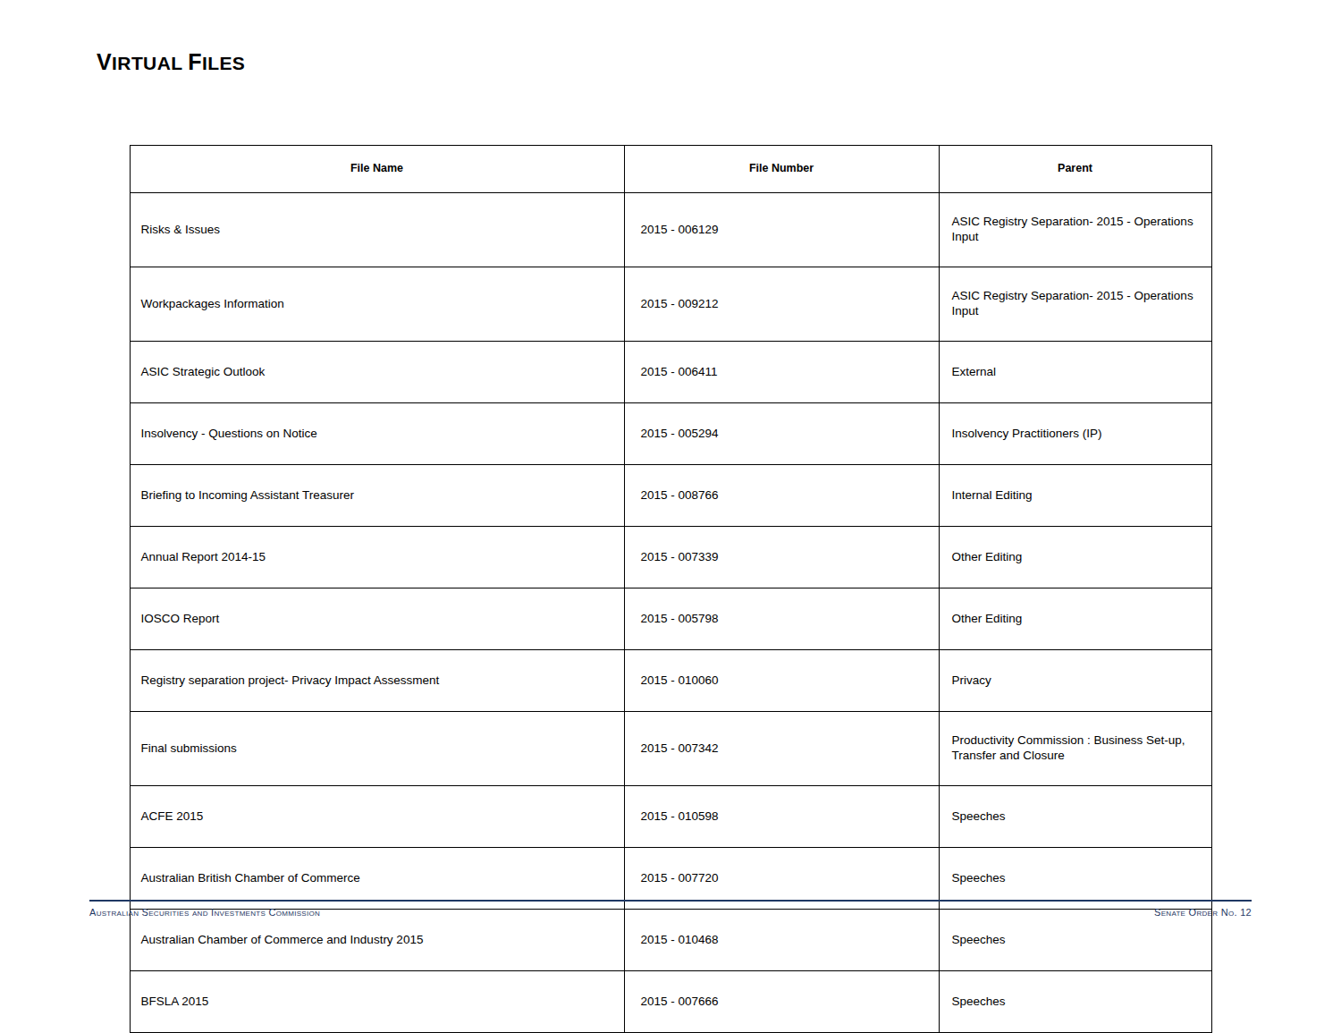Virtual Files
| File Name | File Number | Parent |
| --- | --- | --- |
| Risks & Issues | 2015 - 006129 | ASIC Registry Separation- 2015 - Operations Input |
| Workpackages Information | 2015 - 009212 | ASIC Registry Separation- 2015 - Operations Input |
| ASIC Strategic Outlook | 2015 - 006411 | External |
| Insolvency - Questions on Notice | 2015 - 005294 | Insolvency Practitioners (IP) |
| Briefing to Incoming Assistant Treasurer | 2015 - 008766 | Internal Editing |
| Annual Report 2014-15 | 2015 - 007339 | Other Editing |
| IOSCO Report | 2015 - 005798 | Other Editing |
| Registry separation project- Privacy Impact Assessment | 2015 - 010060 | Privacy |
| Final submissions | 2015 - 007342 | Productivity Commission : Business Set-up, Transfer and Closure |
| ACFE 2015 | 2015 - 010598 | Speeches |
| Australian British Chamber of Commerce | 2015 - 007720 | Speeches |
| Australian Chamber of Commerce and Industry 2015 | 2015 - 010468 | Speeches |
| BFSLA 2015 | 2015 - 007666 | Speeches |
Australian Securities and Investments Commission
Senate Order No. 12